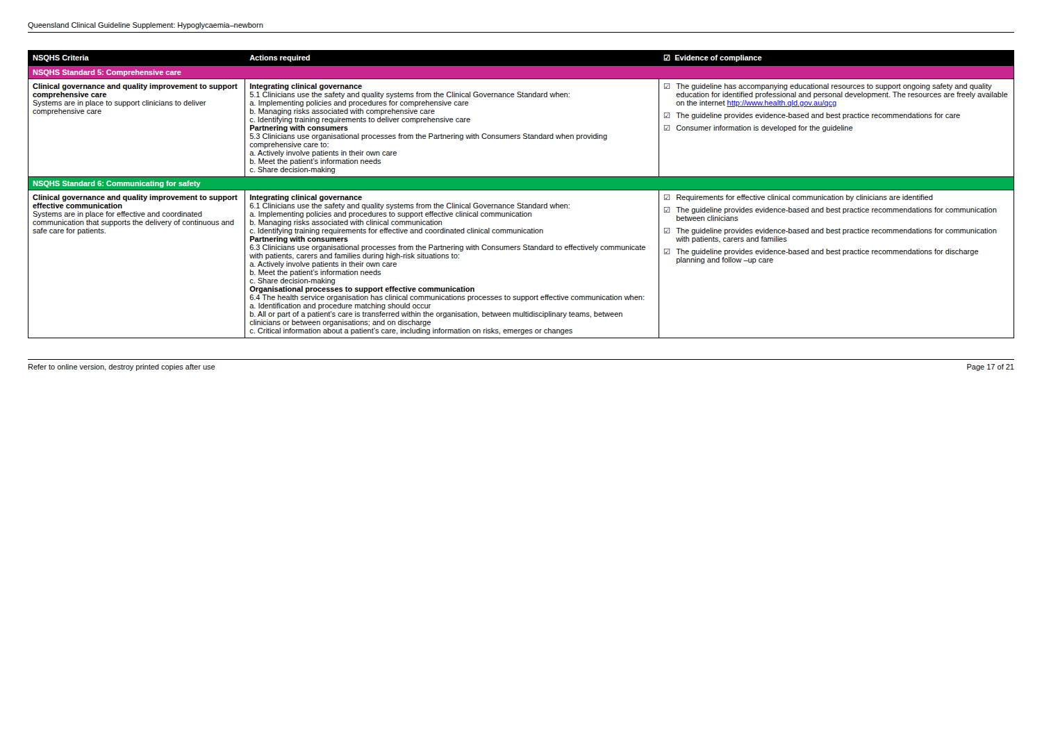Queensland Clinical Guideline Supplement: Hypoglycaemia–newborn
| NSQHS Criteria | Actions required | ☑ Evidence of compliance |
| --- | --- | --- |
| NSQHS Standard 5: Comprehensive care |
| Clinical governance and quality improvement to support comprehensive care Systems are in place to support clinicians to deliver comprehensive care | Integrating clinical governance 5.1 Clinicians use the safety and quality systems from the Clinical Governance Standard when: a. Implementing policies and procedures for comprehensive care b. Managing risks associated with comprehensive care c. Identifying training requirements to deliver comprehensive care Partnering with consumers 5.3 Clinicians use organisational processes from the Partnering with Consumers Standard when providing comprehensive care to: a. Actively involve patients in their own care b. Meet the patient’s information needs c. Share decision-making | The guideline has accompanying educational resources to support ongoing safety and quality education for identified professional and personal development. The resources are freely available on the internet http://www.health.qld.gov.au/qcg The guideline provides evidence-based and best practice recommendations for care Consumer information is developed for the guideline |
| NSQHS Standard 6: Communicating for safety |
| Clinical governance and quality improvement to support effective communication Systems are in place for effective and coordinated communication that supports the delivery of continuous and safe care for patients. | Integrating clinical governance 6.1 Clinicians use the safety and quality systems from the Clinical Governance Standard when: a. Implementing policies and procedures to support effective clinical communication b. Managing risks associated with clinical communication c. Identifying training requirements for effective and coordinated clinical communication Partnering with consumers 6.3 Clinicians use organisational processes from the Partnering with Consumers Standard to effectively communicate with patients, carers and families during high-risk situations to: a. Actively involve patients in their own care b. Meet the patient’s information needs c. Share decision-making Organisational processes to support effective communication 6.4 The health service organisation has clinical communications processes to support effective communication when: a. Identification and procedure matching should occur b. All or part of a patient’s care is transferred within the organisation, between multidisciplinary teams, between clinicians or between organisations; and on discharge c. Critical information about a patient’s care, including information on risks, emerges or changes | Requirements for effective clinical communication by clinicians are identified The guideline provides evidence-based and best practice recommendations for communication between clinicians The guideline provides evidence-based and best practice recommendations for communication with patients, carers and families The guideline provides evidence-based and best practice recommendations for discharge planning and follow –up care |
Refer to online version, destroy printed copies after use Page 17 of 21